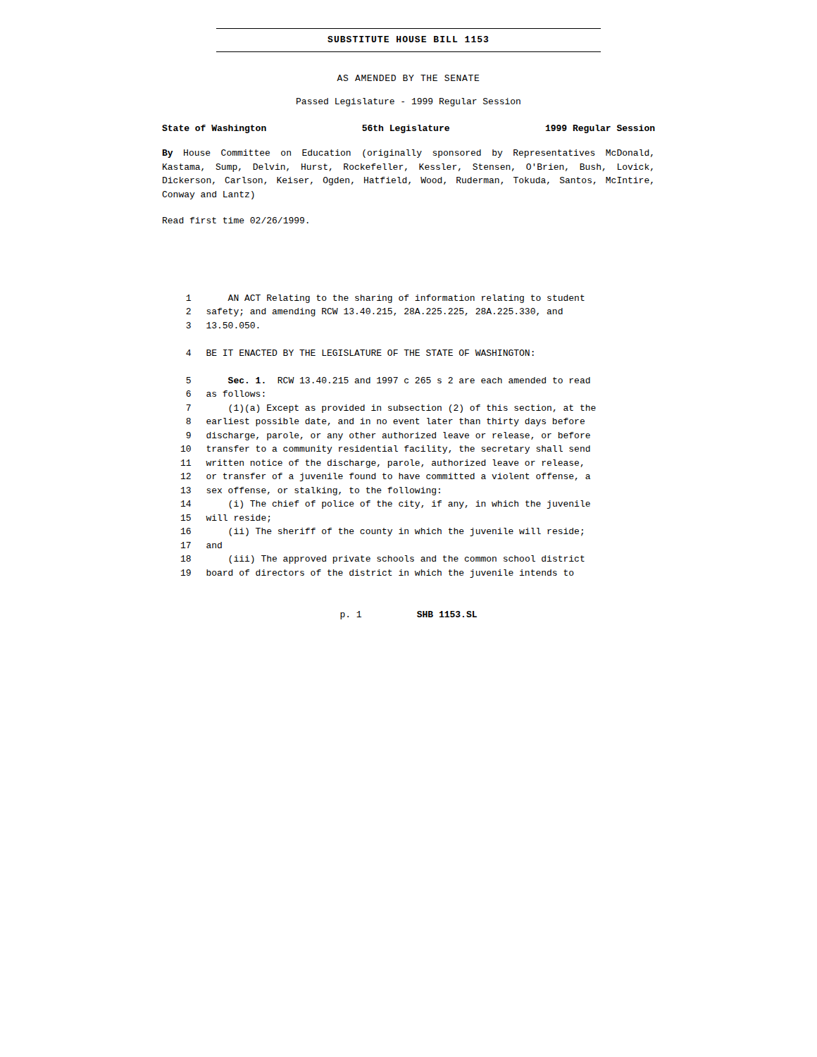SUBSTITUTE HOUSE BILL 1153
AS AMENDED BY THE SENATE
Passed Legislature - 1999 Regular Session
State of Washington 56th Legislature 1999 Regular Session
By House Committee on Education (originally sponsored by Representatives McDonald, Kastama, Sump, Delvin, Hurst, Rockefeller, Kessler, Stensen, O'Brien, Bush, Lovick, Dickerson, Carlson, Keiser, Ogden, Hatfield, Wood, Ruderman, Tokuda, Santos, McIntire, Conway and Lantz)
Read first time 02/26/1999.
1 AN ACT Relating to the sharing of information relating to student
2 safety; and amending RCW 13.40.215, 28A.225.225, 28A.225.330, and
313.50.050.
4 BE IT ENACTED BY THE LEGISLATURE OF THE STATE OF WASHINGTON:
5 Sec. 1. RCW 13.40.215 and 1997 c 265 s 2 are each amended to read
6 as follows:
7 (1)(a) Except as provided in subsection (2) of this section, at the
8 earliest possible date, and in no event later than thirty days before
9 discharge, parole, or any other authorized leave or release, or before
10 transfer to a community residential facility, the secretary shall send
11 written notice of the discharge, parole, authorized leave or release,
12 or transfer of a juvenile found to have committed a violent offense, a
13 sex offense, or stalking, to the following:
14 (i) The chief of police of the city, if any, in which the juvenile
15 will reside;
16 (ii) The sheriff of the county in which the juvenile will reside;
17 and
18 (iii) The approved private schools and the common school district
19 board of directors of the district in which the juvenile intends to
p. 1 SHB 1153.SL